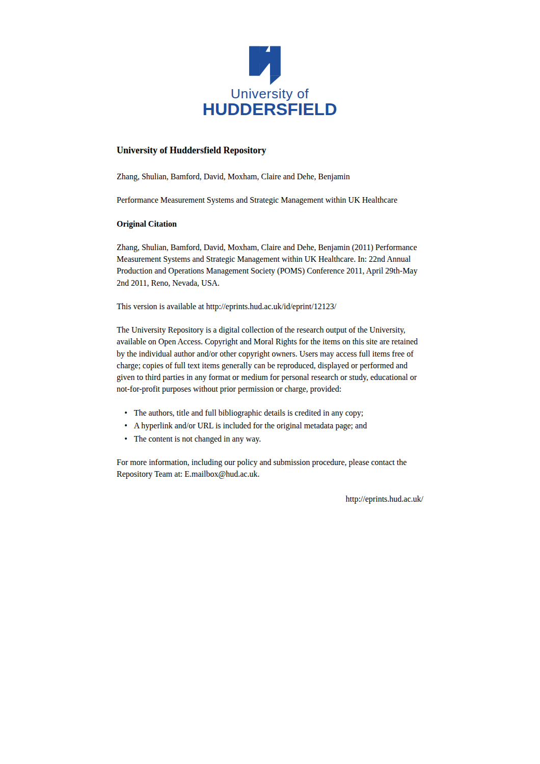University of HUDDERSFIELD
University of Huddersfield Repository
Zhang, Shulian, Bamford, David, Moxham, Claire and Dehe, Benjamin
Performance Measurement Systems and Strategic Management within UK Healthcare
Original Citation
Zhang, Shulian, Bamford, David, Moxham, Claire and Dehe, Benjamin (2011) Performance Measurement Systems and Strategic Management within UK Healthcare. In: 22nd Annual Production and Operations Management Society (POMS) Conference 2011, April 29th-May 2nd 2011, Reno, Nevada, USA.
This version is available at http://eprints.hud.ac.uk/id/eprint/12123/
The University Repository is a digital collection of the research output of the University, available on Open Access. Copyright and Moral Rights for the items on this site are retained by the individual author and/or other copyright owners. Users may access full items free of charge; copies of full text items generally can be reproduced, displayed or performed and given to third parties in any format or medium for personal research or study, educational or not-for-profit purposes without prior permission or charge, provided:
The authors, title and full bibliographic details is credited in any copy;
A hyperlink and/or URL is included for the original metadata page; and
The content is not changed in any way.
For more information, including our policy and submission procedure, please contact the Repository Team at: E.mailbox@hud.ac.uk.
http://eprints.hud.ac.uk/